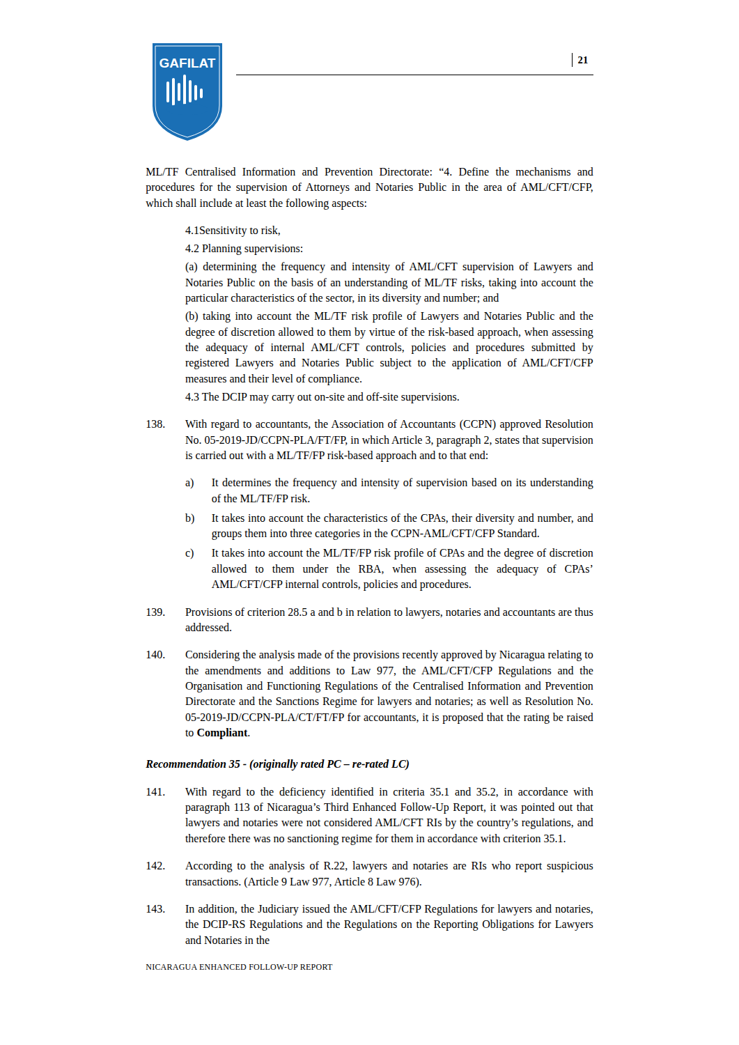GAFILAT
21
ML/TF Centralised Information and Prevention Directorate: “4. Define the mechanisms and procedures for the supervision of Attorneys and Notaries Public in the area of AML/CFT/CFP, which shall include at least the following aspects:
4.1Sensitivity to risk,
4.2 Planning supervisions:
(a) determining the frequency and intensity of AML/CFT supervision of Lawyers and Notaries Public on the basis of an understanding of ML/TF risks, taking into account the particular characteristics of the sector, in its diversity and number; and
(b) taking into account the ML/TF risk profile of Lawyers and Notaries Public and the degree of discretion allowed to them by virtue of the risk-based approach, when assessing the adequacy of internal AML/CFT controls, policies and procedures submitted by registered Lawyers and Notaries Public subject to the application of AML/CFT/CFP measures and their level of compliance.
4.3 The DCIP may carry out on-site and off-site supervisions.
138.
With regard to accountants, the Association of Accountants (CCPN) approved Resolution No. 05-2019-JD/CCPN-PLA/FT/FP, in which Article 3, paragraph 2, states that supervision is carried out with a ML/TF/FP risk-based approach and to that end:
It determines the frequency and intensity of supervision based on its understanding of the ML/TF/FP risk.
It takes into account the characteristics of the CPAs, their diversity and number, and groups them into three categories in the CCPN-AML/CFT/CFP Standard.
It takes into account the ML/TF/FP risk profile of CPAs and the degree of discretion allowed to them under the RBA, when assessing the adequacy of CPAs’ AML/CFT/CFP internal controls, policies and procedures.
139.
Provisions of criterion 28.5 a and b in relation to lawyers, notaries and accountants are thus addressed.
140.
Considering the analysis made of the provisions recently approved by Nicaragua relating to the amendments and additions to Law 977, the AML/CFT/CFP Regulations and the Organisation and Functioning Regulations of the Centralised Information and Prevention Directorate and the Sanctions Regime for lawyers and notaries; as well as Resolution No. 05-2019-JD/CCPN-PLA/CT/FT/FP for accountants, it is proposed that the rating be raised to Compliant.
Recommendation 35 - (originally rated PC – re-rated LC)
141.
With regard to the deficiency identified in criteria 35.1 and 35.2, in accordance with paragraph 113 of Nicaragua’s Third Enhanced Follow-Up Report, it was pointed out that lawyers and notaries were not considered AML/CFT RIs by the country’s regulations, and therefore there was no sanctioning regime for them in accordance with criterion 35.1.
142.
According to the analysis of R.22, lawyers and notaries are RIs who report suspicious transactions. (Article 9 Law 977, Article 8 Law 976).
143.
In addition, the Judiciary issued the AML/CFT/CFP Regulations for lawyers and notaries, the DCIP-RS Regulations and the Regulations on the Reporting Obligations for Lawyers and Notaries in the
NICARAGUA ENHANCED FOLLOW-UP REPORT